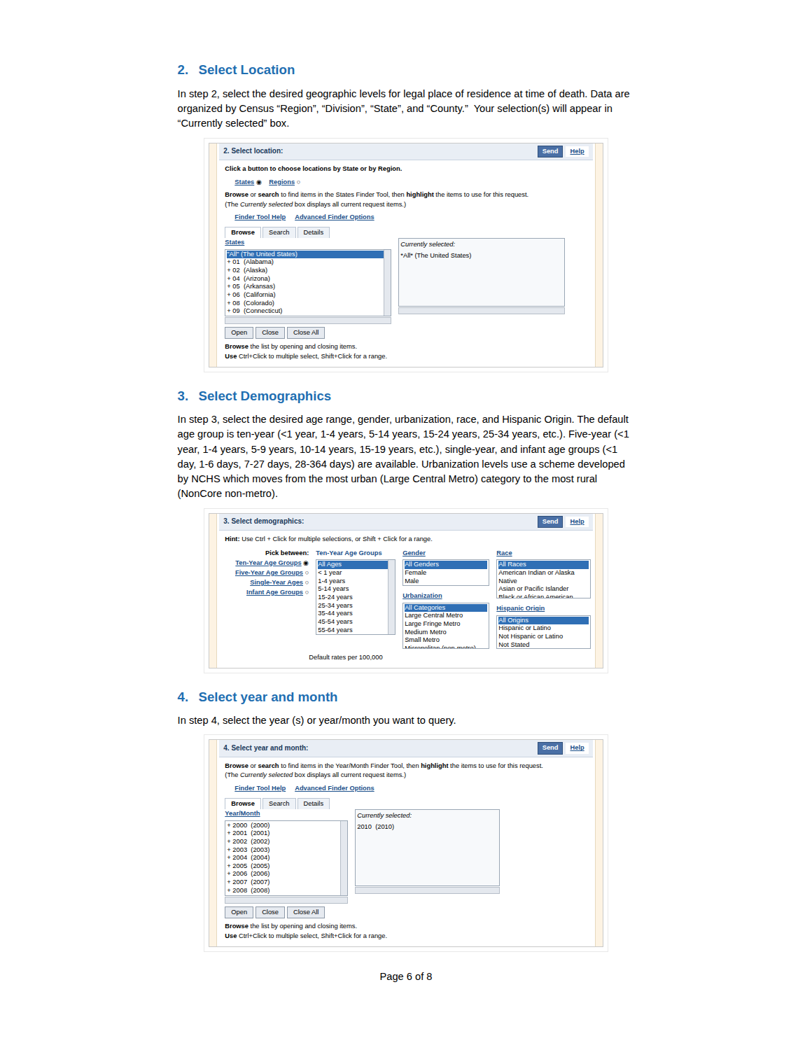2. Select Location
In step 2, select the desired geographic levels for legal place of residence at time of death. Data are organized by Census “Region”, “Division”, “State”, and “County.” Your selection(s) will appear in “Currently selected” box.
2. Select location: Send Help
Click a button to choose locations by State or by Region.
States ◉ Regions ○
Browse or search to find items in the States Finder Tool, then highlight the items to use for this request.
(The Currently selected box displays all current request items.)
Finder Tool Help Advanced Finder Options
Browse Search Details
States
"All" (The United States) + 01 (Alabama)
+ 02 (Alaska)
+ 04 (Arizona)
+ 05 (Arkansas)
+ 06 (California)
+ 08 (Colorado)
+ 09 (Connecticut)
+ 10 (Delaware)
+ 11 (District of Columbia)
+ 12 (Florida)
+ 13 (Georgia)
Currently selected:
*All* (The United States)
Open Close Close All
Browse the list by opening and closing items.
Use Ctrl+Click to multiple select, Shift+Click for a range.
3. Select Demographics
In step 3, select the desired age range, gender, urbanization, race, and Hispanic Origin. The default age group is ten-year (<1 year, 1-4 years, 5-14 years, 15-24 years, 25-34 years, etc.). Five-year (<1 year, 1-4 years, 5-9 years, 10-14 years, 15-19 years, etc.), single-year, and infant age groups (<1 day, 1-6 days, 7-27 days, 28-364 days) are available. Urbanization levels use a scheme developed by NCHS which moves from the most urban (Large Central Metro) category to the most rural (NonCore non-metro).
3. Select demographics: Send Help
Hint: Use Ctrl + Click for multiple selections, or Shift + Click for a range.
Pick between:
Ten-Year Age Groups ◉
Five-Year Age Groups ○
Single-Year Ages ○
Infant Age Groups ○
Ten-Year Age Groups
All Ages < 1 year
1-4 years
5-14 years
15-24 years
25-34 years
35-44 years
45-54 years
55-64 years
65-74 years
75-84 years
85+ years
Gender
All Genders Female
Male
Urbanization
All Categories Large Central Metro
Large Fringe Metro
Medium Metro
Small Metro
Micropolitan (non-metro)
NonCore (non-metro)
Race
All Races American Indian or Alaska Native
Asian or Pacific Islander
Black or African American
White
Hispanic Origin
All Origins Hispanic or Latino
Not Hispanic or Latino
Not Stated
Default rates per 100,000
4. Select year and month
In step 4, select the year (s) or year/month you want to query.
4. Select year and month: Send Help
Browse or search to find items in the Year/Month Finder Tool, then highlight the items to use for this request.
(The Currently selected box displays all current request items.)
Finder Tool Help Advanced Finder Options
Browse Search Details
Year/Month
+ 2000 (2000)
+ 2001 (2001)
+ 2002 (2002)
+ 2003 (2003)
+ 2004 (2004)
+ 2005 (2005)
+ 2006 (2006)
+ 2007 (2007)
+ 2008 (2008)
+ 2009 (2009)
+ 2010 (2010)
Currently selected:
2010 (2010)
Open Close Close All
Browse the list by opening and closing items.
Use Ctrl+Click to multiple select, Shift+Click for a range.
Page 6 of 8